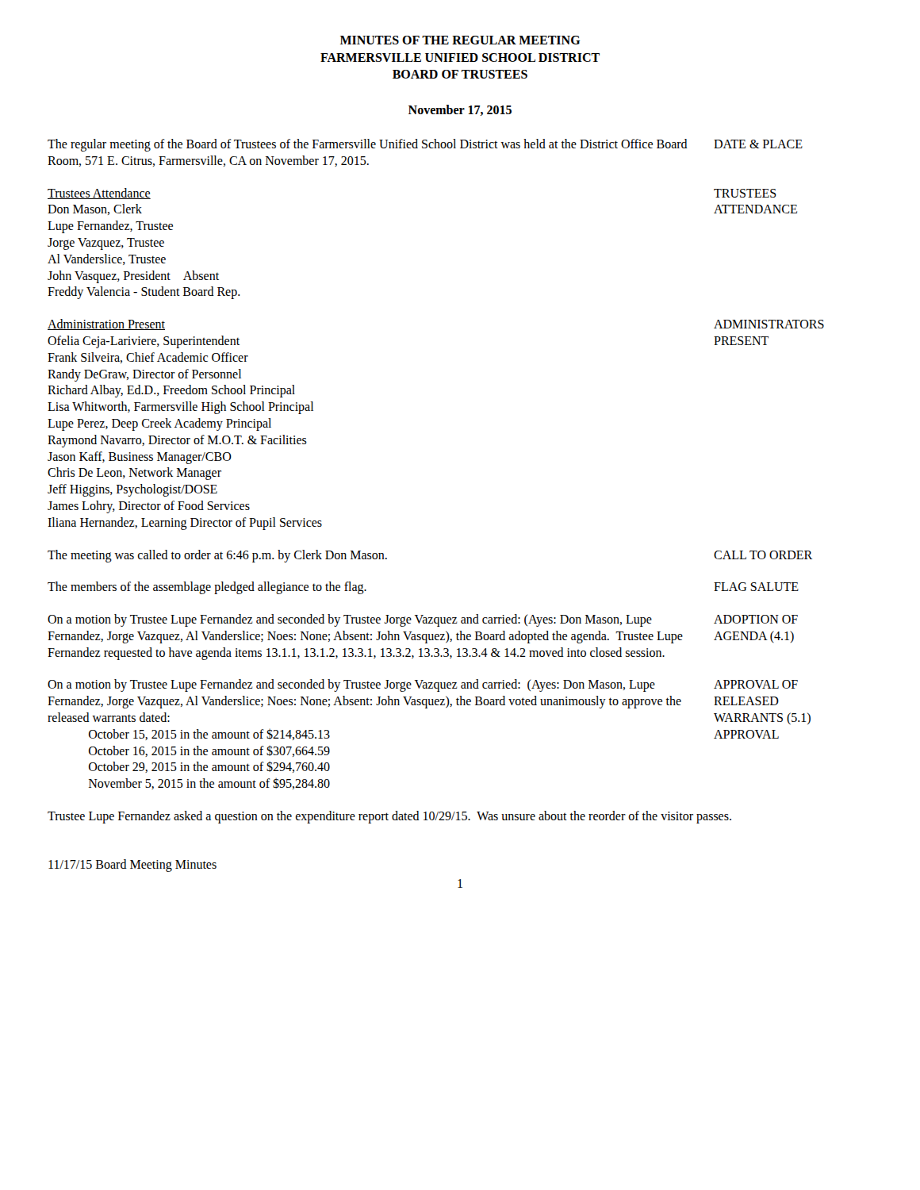MINUTES OF THE REGULAR MEETING
FARMERSVILLE UNIFIED SCHOOL DISTRICT
BOARD OF TRUSTEES
November 17, 2015
The regular meeting of the Board of Trustees of the Farmersville Unified School District was held at the District Office Board Room, 571 E. Citrus, Farmersville, CA on November 17, 2015.
DATE & PLACE
Trustees Attendance
Don Mason, Clerk
Lupe Fernandez, Trustee
Jorge Vazquez, Trustee
Al Vanderslice, Trustee
John Vasquez, President Absent
Freddy Valencia - Student Board Rep.
TRUSTEES
ATTENDANCE
Administration Present
Ofelia Ceja-Lariviere, Superintendent
Frank Silveira, Chief Academic Officer
Randy DeGraw, Director of Personnel
Richard Albay, Ed.D., Freedom School Principal
Lisa Whitworth, Farmersville High School Principal
Lupe Perez, Deep Creek Academy Principal
Raymond Navarro, Director of M.O.T. & Facilities
Jason Kaff, Business Manager/CBO
Chris De Leon, Network Manager
Jeff Higgins, Psychologist/DOSE
James Lohry, Director of Food Services
Iliana Hernandez, Learning Director of Pupil Services
ADMINISTRATORS
PRESENT
The meeting was called to order at 6:46 p.m. by Clerk Don Mason.
CALL TO ORDER
The members of the assemblage pledged allegiance to the flag.
FLAG SALUTE
On a motion by Trustee Lupe Fernandez and seconded by Trustee Jorge Vazquez and carried: (Ayes: Don Mason, Lupe Fernandez, Jorge Vazquez, Al Vanderslice; Noes: None; Absent: John Vasquez), the Board adopted the agenda. Trustee Lupe Fernandez requested to have agenda items 13.1.1, 13.1.2, 13.3.1, 13.3.2, 13.3.3, 13.3.4 & 14.2 moved into closed session.
ADOPTION OF
AGENDA (4.1)
On a motion by Trustee Lupe Fernandez and seconded by Trustee Jorge Vazquez and carried: (Ayes: Don Mason, Lupe Fernandez, Jorge Vazquez, Al Vanderslice; Noes: None; Absent: John Vasquez), the Board voted unanimously to approve the released warrants dated:
October 15, 2015 in the amount of $214,845.13
October 16, 2015 in the amount of $307,664.59
October 29, 2015 in the amount of $294,760.40
November 5, 2015 in the amount of $95,284.80
APPROVAL OF
RELEASED
WARRANTS (5.1)
APPROVAL
Trustee Lupe Fernandez asked a question on the expenditure report dated 10/29/15. Was unsure about the reorder of the visitor passes.
11/17/15 Board Meeting Minutes
1